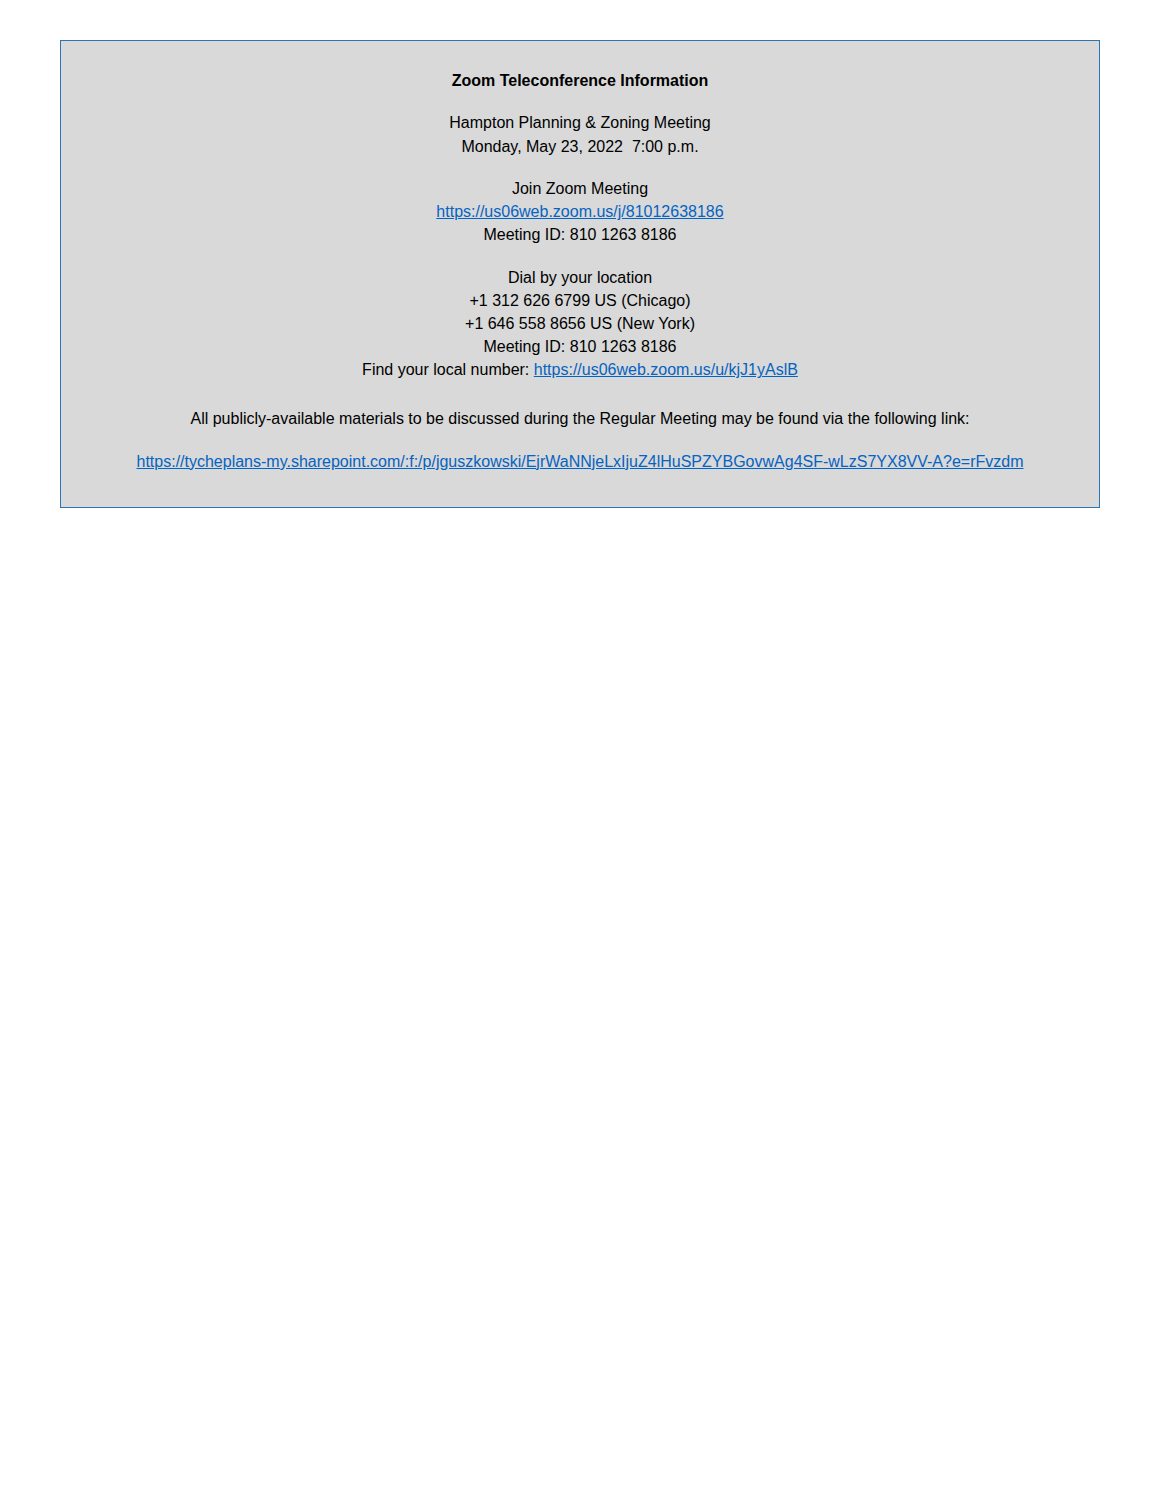Zoom Teleconference Information
Hampton Planning & Zoning Meeting
Monday, May 23, 2022 7:00 p.m.
Join Zoom Meeting
https://us06web.zoom.us/j/81012638186
Meeting ID: 810 1263 8186
Dial by your location
+1 312 626 6799 US (Chicago)
+1 646 558 8656 US (New York)
Meeting ID: 810 1263 8186
Find your local number: https://us06web.zoom.us/u/kjJ1yAslB
All publicly-available materials to be discussed during the Regular Meeting may be found via the following link:
https://tycheplans-my.sharepoint.com/:f:/p/jguszkowski/EjrWaNNjeLxIjuZ4lHuSPZYBGovwAg4SF-wLzS7YX8VV-A?e=rFvzdm